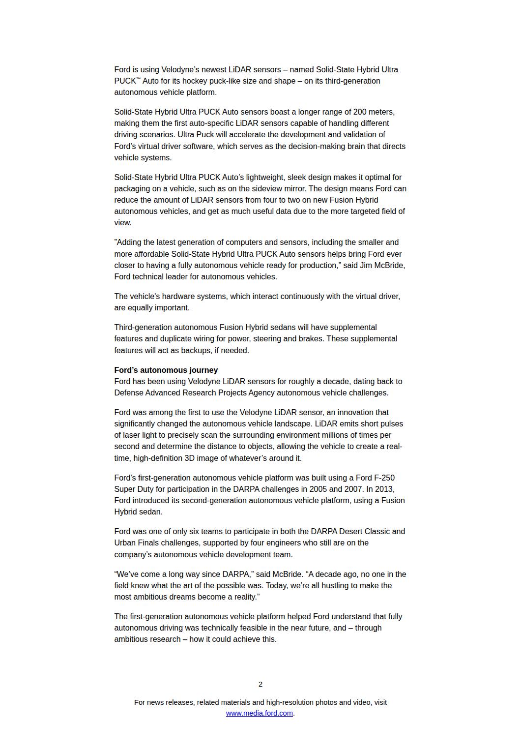Ford is using Velodyne’s newest LiDAR sensors – named Solid-State Hybrid Ultra PUCK™ Auto for its hockey puck-like size and shape – on its third-generation autonomous vehicle platform.
Solid-State Hybrid Ultra PUCK Auto sensors boast a longer range of 200 meters, making them the first auto-specific LiDAR sensors capable of handling different driving scenarios. Ultra Puck will accelerate the development and validation of Ford’s virtual driver software, which serves as the decision-making brain that directs vehicle systems.
Solid-State Hybrid Ultra PUCK Auto’s lightweight, sleek design makes it optimal for packaging on a vehicle, such as on the sideview mirror. The design means Ford can reduce the amount of LiDAR sensors from four to two on new Fusion Hybrid autonomous vehicles, and get as much useful data due to the more targeted field of view.
”Adding the latest generation of computers and sensors, including the smaller and more affordable Solid-State Hybrid Ultra PUCK Auto sensors helps bring Ford ever closer to having a fully autonomous vehicle ready for production,” said Jim McBride, Ford technical leader for autonomous vehicles.
The vehicle's hardware systems, which interact continuously with the virtual driver, are equally important.
Third-generation autonomous Fusion Hybrid sedans will have supplemental features and duplicate wiring for power, steering and brakes. These supplemental features will act as backups, if needed.
Ford’s autonomous journey
Ford has been using Velodyne LiDAR sensors for roughly a decade, dating back to Defense Advanced Research Projects Agency autonomous vehicle challenges.
Ford was among the first to use the Velodyne LiDAR sensor, an innovation that significantly changed the autonomous vehicle landscape. LiDAR emits short pulses of laser light to precisely scan the surrounding environment millions of times per second and determine the distance to objects, allowing the vehicle to create a real-time, high-definition 3D image of whatever’s around it.
Ford’s first-generation autonomous vehicle platform was built using a Ford F-250 Super Duty for participation in the DARPA challenges in 2005 and 2007. In 2013, Ford introduced its second-generation autonomous vehicle platform, using a Fusion Hybrid sedan.
Ford was one of only six teams to participate in both the DARPA Desert Classic and Urban Finals challenges, supported by four engineers who still are on the company’s autonomous vehicle development team.
“We’ve come a long way since DARPA,” said McBride. “A decade ago, no one in the field knew what the art of the possible was. Today, we’re all hustling to make the most ambitious dreams become a reality.”
The first-generation autonomous vehicle platform helped Ford understand that fully autonomous driving was technically feasible in the near future, and – through ambitious research – how it could achieve this.
2
For news releases, related materials and high-resolution photos and video, visit www.media.ford.com.